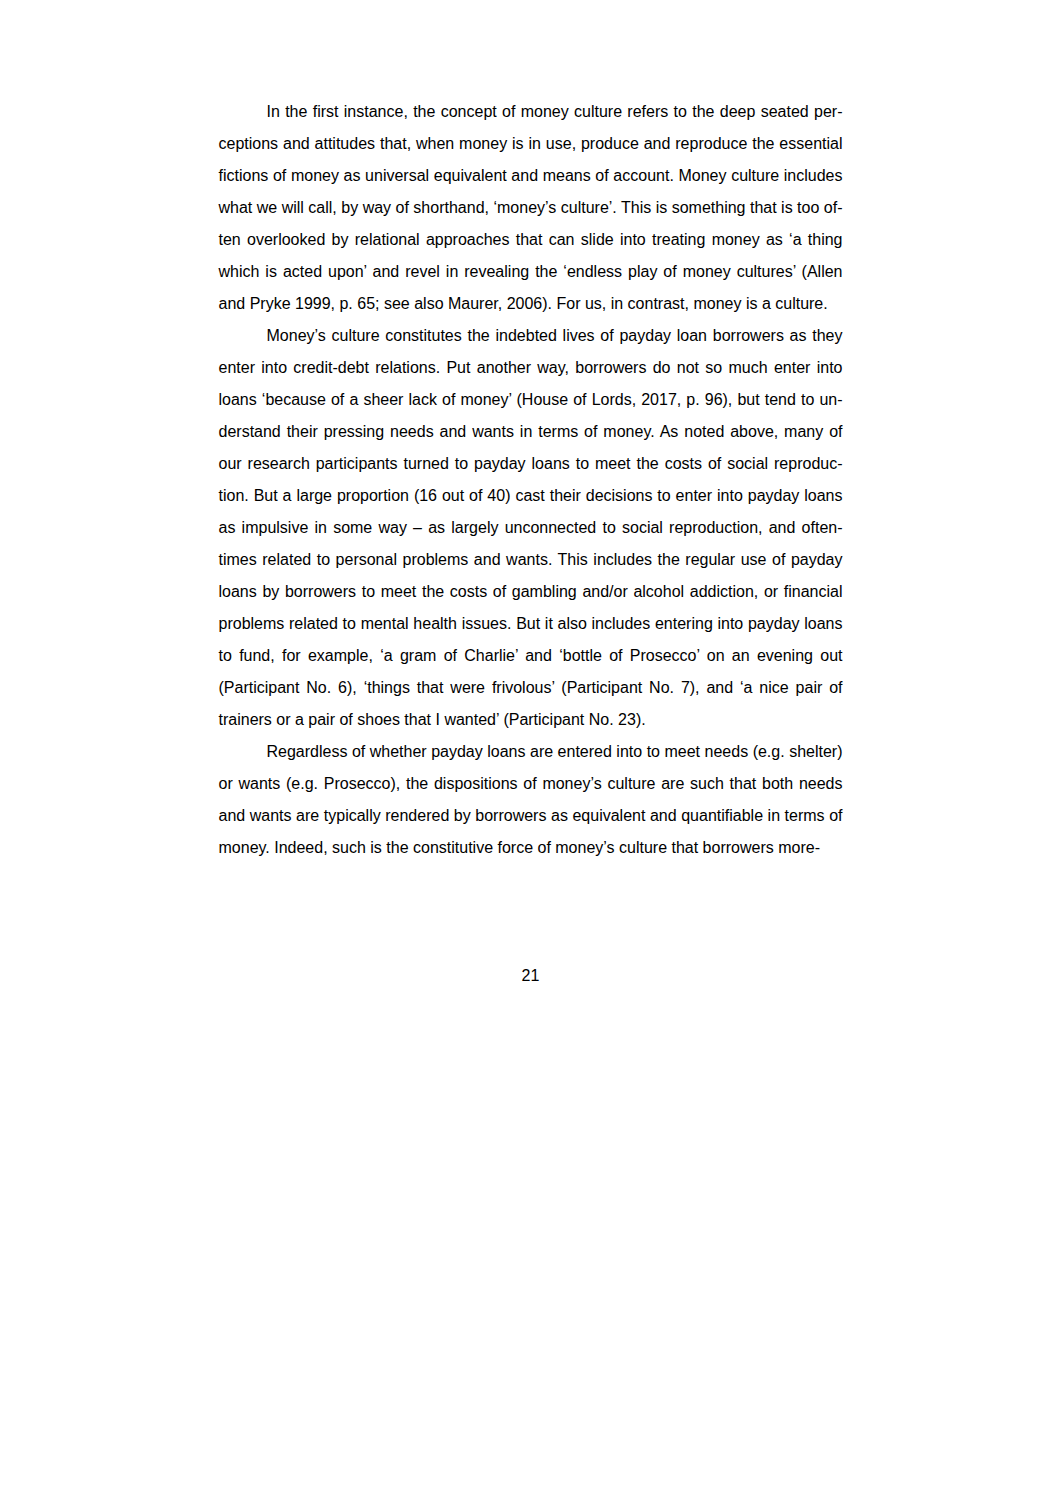In the first instance, the concept of money culture refers to the deep seated perceptions and attitudes that, when money is in use, produce and reproduce the essential fictions of money as universal equivalent and means of account. Money culture includes what we will call, by way of shorthand, ‘money’s culture’. This is something that is too often overlooked by relational approaches that can slide into treating money as ‘a thing which is acted upon’ and revel in revealing the ‘endless play of money cultures’ (Allen and Pryke 1999, p. 65; see also Maurer, 2006). For us, in contrast, money is a culture.
Money’s culture constitutes the indebted lives of payday loan borrowers as they enter into credit-debt relations. Put another way, borrowers do not so much enter into loans ‘because of a sheer lack of money’ (House of Lords, 2017, p. 96), but tend to understand their pressing needs and wants in terms of money. As noted above, many of our research participants turned to payday loans to meet the costs of social reproduction. But a large proportion (16 out of 40) cast their decisions to enter into payday loans as impulsive in some way – as largely unconnected to social reproduction, and oftentimes related to personal problems and wants. This includes the regular use of payday loans by borrowers to meet the costs of gambling and/or alcohol addiction, or financial problems related to mental health issues. But it also includes entering into payday loans to fund, for example, ‘a gram of Charlie’ and ‘bottle of Prosecco’ on an evening out (Participant No. 6), ‘things that were frivolous’ (Participant No. 7), and ‘a nice pair of trainers or a pair of shoes that I wanted’ (Participant No. 23).
Regardless of whether payday loans are entered into to meet needs (e.g. shelter) or wants (e.g. Prosecco), the dispositions of money’s culture are such that both needs and wants are typically rendered by borrowers as equivalent and quantifiable in terms of money. Indeed, such is the constitutive force of money’s culture that borrowers more-
21